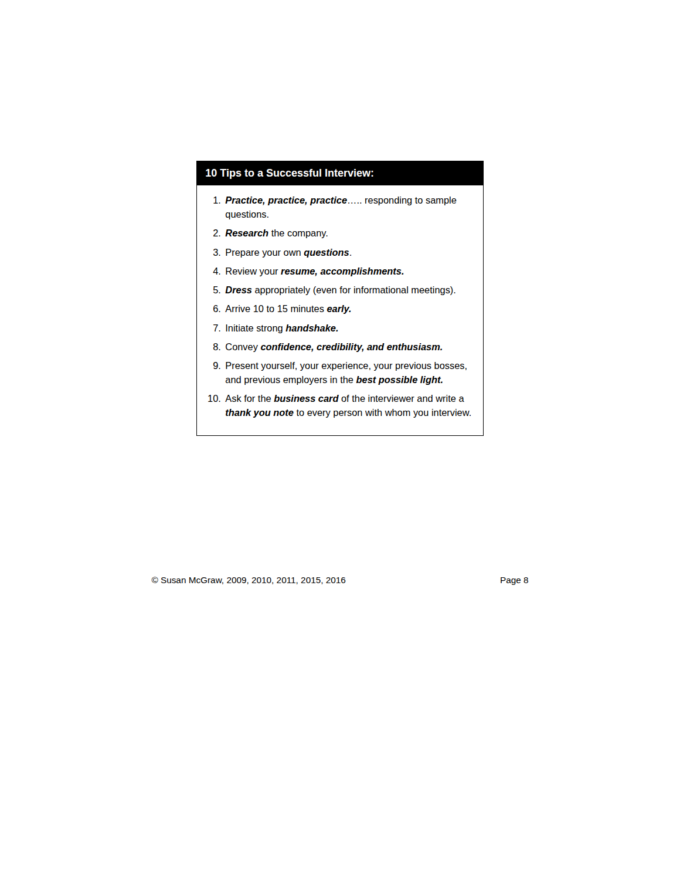10 Tips to a Successful Interview:
Practice, practice, practice….. responding to sample questions.
Research the company.
Prepare your own questions.
Review your resume, accomplishments.
Dress appropriately (even for informational meetings).
Arrive 10 to 15 minutes early.
Initiate strong handshake.
Convey confidence, credibility, and enthusiasm.
Present yourself, your experience, your previous bosses, and previous employers in the best possible light.
Ask for the business card of the interviewer and write a thank you note to every person with whom you interview.
© Susan McGraw, 2009, 2010, 2011, 2015, 2016
Page 8